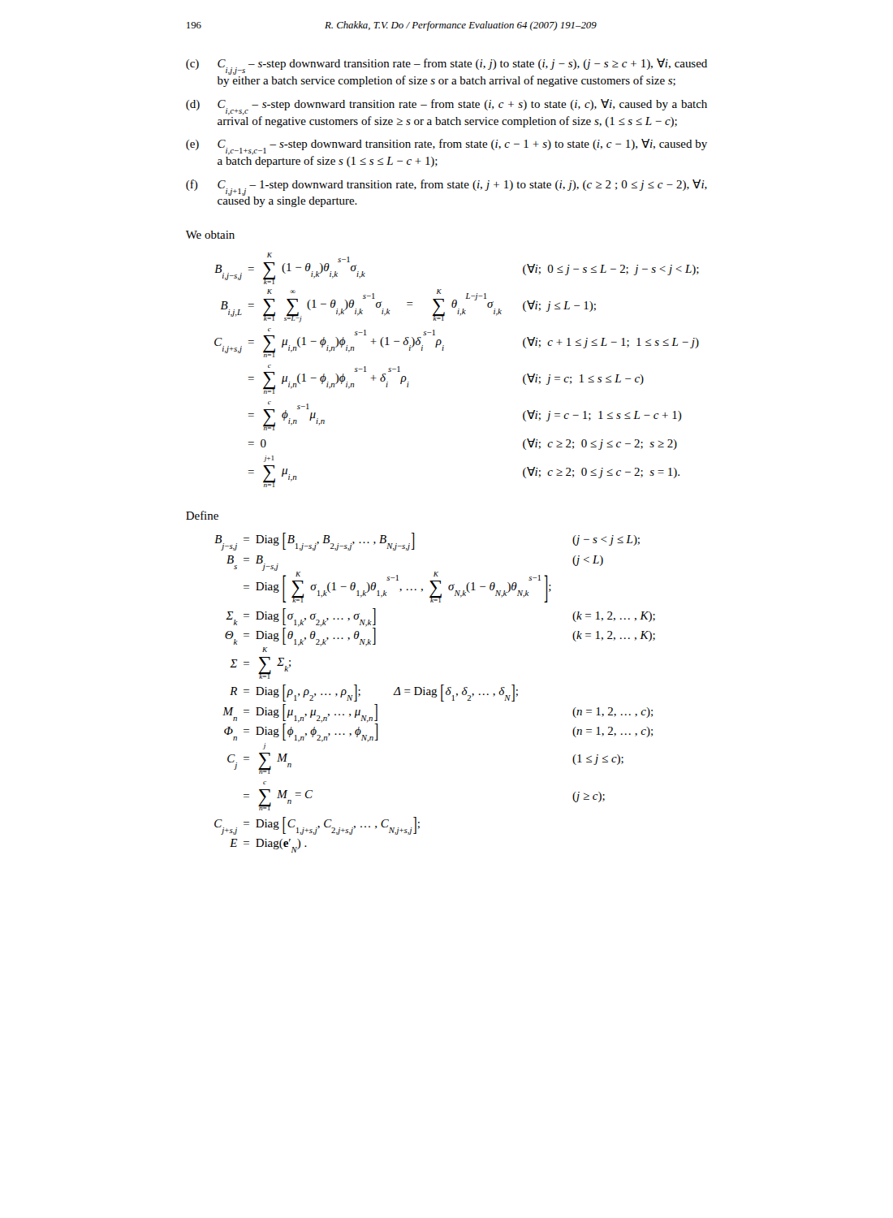196 R. Chakka, T.V. Do / Performance Evaluation 64 (2007) 191–209
(c) Ci,j,j−s – s-step downward transition rate – from state (i, j) to state (i, j − s), (j − s ≥ c + 1), ∀i, caused by either a batch service completion of size s or a batch arrival of negative customers of size s;
(d) Ci,c+s,c – s-step downward transition rate – from state (i, c + s) to state (i, c), ∀i, caused by a batch arrival of negative customers of size ≥ s or a batch service completion of size s, (1 ≤ s ≤ L − c);
(e) Ci,c−1+s,c−1 – s-step downward transition rate, from state (i, c − 1 + s) to state (i, c − 1), ∀i, caused by a batch departure of size s (1 ≤ s ≤ L − c + 1);
(f) Ci,j+1,j – 1-step downward transition rate, from state (i, j + 1) to state (i, j), (c ≥ 2 ; 0 ≤ j ≤ c − 2), ∀i, caused by a single departure.
We obtain
| B i , j − s , j | = | K ∑ k =1 (1 − θ i , k ) θ i , k s −1 σ i , k | (∀ i ; 0 ≤ j − s ≤ L − 2; j − s < j < L ); |
| B i , j , L | = | K ∑ k =1 ∞ ∑ s = L − j (1 − θ i , k ) θ i , k s −1 σ i , k = K ∑ k =1 θ i , k L − j −1 σ i , k | (∀ i ; j ≤ L − 1); |
| C i , j + s , j | = | c ∑ n =1 μ i , n (1 − ϕ i , n ) ϕ i , n s −1 + (1 − δ i ) δ i s −1 ρ i | (∀ i ; c + 1 ≤ j ≤ L − 1; 1 ≤ s ≤ L − j ) |
| | = | c ∑ n =1 μ i , n (1 − ϕ i , n ) ϕ i , n s −1 + δ i s −1 ρ i | (∀ i ; j = c ; 1 ≤ s ≤ L − c ) |
| | = | c ∑ n =1 ϕ i , n s −1 μ i , n | (∀ i ; j = c − 1; 1 ≤ s ≤ L − c + 1) |
| | = | 0 | (∀ i ; c ≥ 2; 0 ≤ j ≤ c − 2; s ≥ 2) |
| | = | j +1 ∑ n =1 μ i , n | (∀ i ; c ≥ 2; 0 ≤ j ≤ c − 2; s = 1). |
Define
| B j − s , j | = | Diag B 1, j − s , j , B 2, j − s , j , … , B N , j − s , j | ( j − s < j ≤ L ); |
| B s | = | B j − s , j | ( j < L ) |
| | = | Diag K ∑ k =1 σ 1, k (1 − θ 1, k ) θ 1, k s −1 , … , K ∑ k =1 σ N , k (1 − θ N , k ) θ N , k s −1 ; | |
| Σ k | = | Diag σ 1, k , σ 2, k , … , σ N , k | ( k = 1, 2, … , K ); |
| Θ k | = | Diag θ 1, k , θ 2, k , … , θ N , k | ( k = 1, 2, … , K ); |
| Σ | = | K ∑ k =1 Σ k ; | |
| R | = | Diag ρ 1 , ρ 2 , … , ρ N ; Δ = Diag δ 1 , δ 2 , … , δ N ; | |
| M n | = | Diag μ 1, n , μ 2, n , … , μ N , n | ( n = 1, 2, … , c ); |
| Φ n | = | Diag ϕ 1, n , ϕ 2, n , … , ϕ N , n | ( n = 1, 2, … , c ); |
| C j | = | j ∑ n =1 M n | (1 ≤ j ≤ c ); |
| | = | c ∑ n =1 M n = C | ( j ≥ c ); |
| C j + s , j | = | Diag C 1, j + s , j , C 2, j + s , j , … , C N , j + s , j ; | |
| E | = | Diag ( e ′ N ) . | |